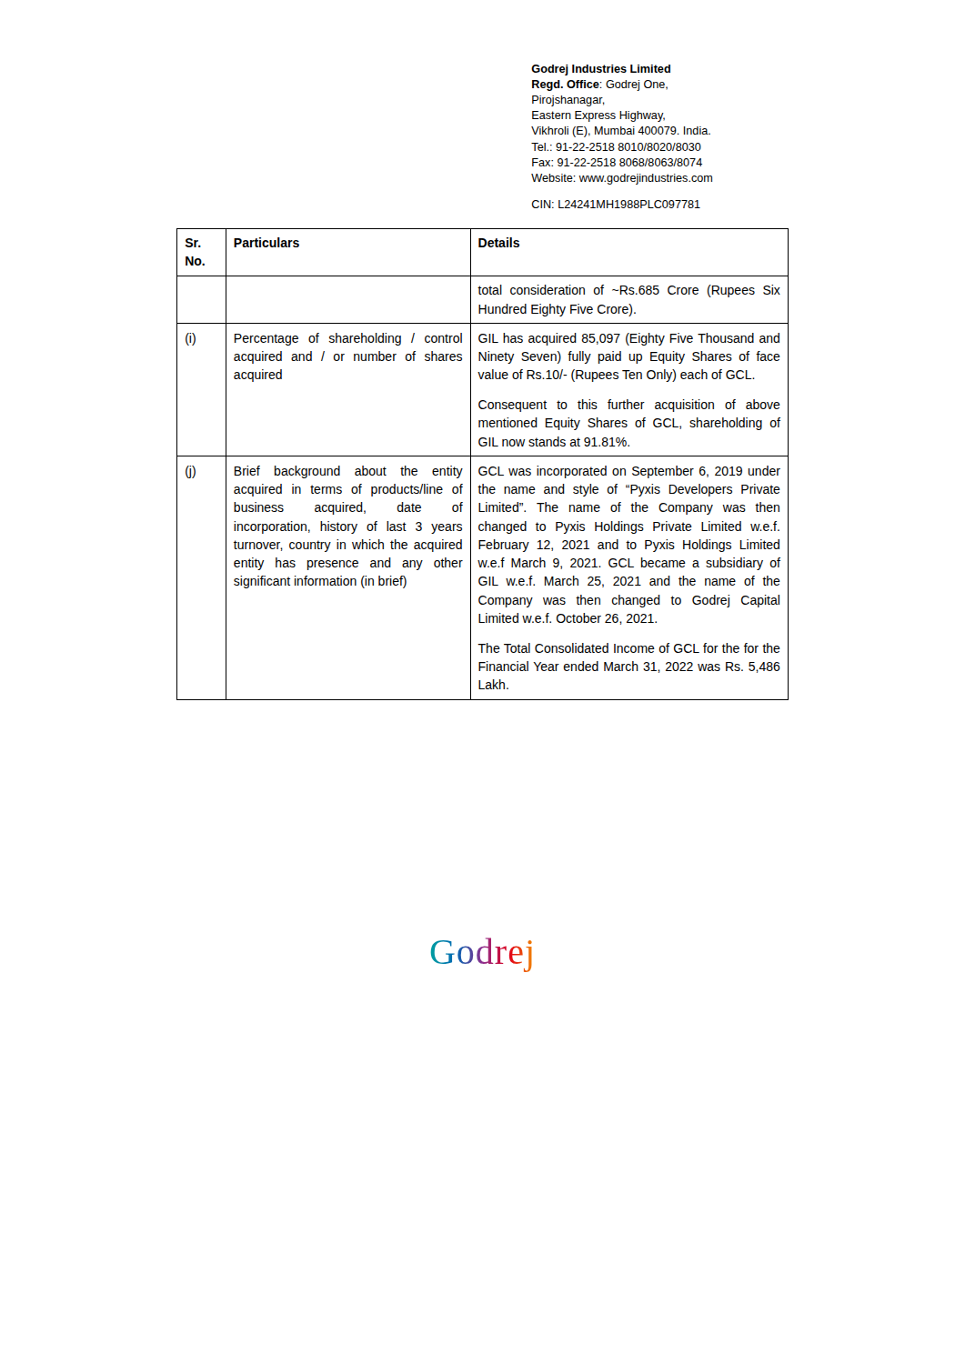Godrej Industries Limited
Regd. Office: Godrej One,
Pirojshanagar,
Eastern Express Highway,
Vikhroli (E), Mumbai 400079. India.
Tel.: 91-22-2518 8010/8020/8030
Fax: 91-22-2518 8068/8063/8074
Website: www.godrejindustries.com
CIN: L24241MH1988PLC097781
| Sr. No. | Particulars | Details |
| --- | --- | --- |
| | | total consideration of ~Rs.685 Crore (Rupees Six Hundred Eighty Five Crore). |
| (i) | Percentage of shareholding / control acquired and / or number of shares acquired | GIL has acquired 85,097 (Eighty Five Thousand and Ninety Seven) fully paid up Equity Shares of face value of Rs.10/- (Rupees Ten Only) each of GCL. Consequent to this further acquisition of above mentioned Equity Shares of GCL, shareholding of GIL now stands at 91.81%. |
| (j) | Brief background about the entity acquired in terms of products/line of business acquired, date of incorporation, history of last 3 years turnover, country in which the acquired entity has presence and any other significant information (in brief) | GCL was incorporated on September 6, 2019 under the name and style of “Pyxis Developers Private Limited”. The name of the Company was then changed to Pyxis Holdings Private Limited w.e.f. February 12, 2021 and to Pyxis Holdings Limited w.e.f March 9, 2021. GCL became a subsidiary of GIL w.e.f. March 25, 2021 and the name of the Company was then changed to Godrej Capital Limited w.e.f. October 26, 2021. The Total Consolidated Income of GCL for the for the Financial Year ended March 31, 2022 was Rs. 5,486 Lakh. |
Godrej